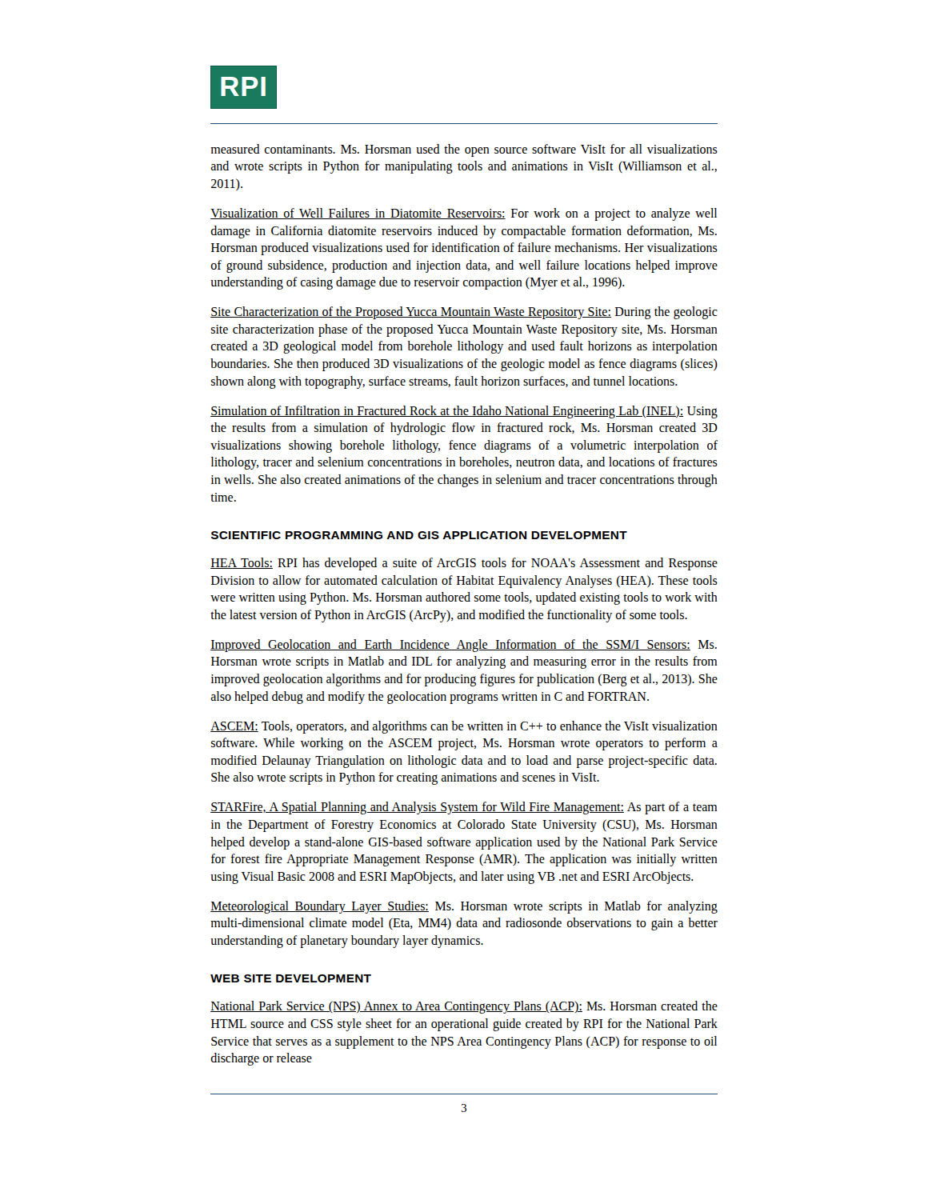RPI
measured contaminants. Ms. Horsman used the open source software VisIt for all visualizations and wrote scripts in Python for manipulating tools and animations in VisIt (Williamson et al., 2011).
Visualization of Well Failures in Diatomite Reservoirs: For work on a project to analyze well damage in California diatomite reservoirs induced by compactable formation deformation, Ms. Horsman produced visualizations used for identification of failure mechanisms. Her visualizations of ground subsidence, production and injection data, and well failure locations helped improve understanding of casing damage due to reservoir compaction (Myer et al., 1996).
Site Characterization of the Proposed Yucca Mountain Waste Repository Site: During the geologic site characterization phase of the proposed Yucca Mountain Waste Repository site, Ms. Horsman created a 3D geological model from borehole lithology and used fault horizons as interpolation boundaries. She then produced 3D visualizations of the geologic model as fence diagrams (slices) shown along with topography, surface streams, fault horizon surfaces, and tunnel locations.
Simulation of Infiltration in Fractured Rock at the Idaho National Engineering Lab (INEL): Using the results from a simulation of hydrologic flow in fractured rock, Ms. Horsman created 3D visualizations showing borehole lithology, fence diagrams of a volumetric interpolation of lithology, tracer and selenium concentrations in boreholes, neutron data, and locations of fractures in wells. She also created animations of the changes in selenium and tracer concentrations through time.
SCIENTIFIC PROGRAMMING AND GIS APPLICATION DEVELOPMENT
HEA Tools: RPI has developed a suite of ArcGIS tools for NOAA's Assessment and Response Division to allow for automated calculation of Habitat Equivalency Analyses (HEA). These tools were written using Python. Ms. Horsman authored some tools, updated existing tools to work with the latest version of Python in ArcGIS (ArcPy), and modified the functionality of some tools.
Improved Geolocation and Earth Incidence Angle Information of the SSM/I Sensors: Ms. Horsman wrote scripts in Matlab and IDL for analyzing and measuring error in the results from improved geolocation algorithms and for producing figures for publication (Berg et al., 2013). She also helped debug and modify the geolocation programs written in C and FORTRAN.
ASCEM: Tools, operators, and algorithms can be written in C++ to enhance the VisIt visualization software. While working on the ASCEM project, Ms. Horsman wrote operators to perform a modified Delaunay Triangulation on lithologic data and to load and parse project-specific data. She also wrote scripts in Python for creating animations and scenes in VisIt.
STARFire, A Spatial Planning and Analysis System for Wild Fire Management: As part of a team in the Department of Forestry Economics at Colorado State University (CSU), Ms. Horsman helped develop a stand-alone GIS-based software application used by the National Park Service for forest fire Appropriate Management Response (AMR). The application was initially written using Visual Basic 2008 and ESRI MapObjects, and later using VB .net and ESRI ArcObjects.
Meteorological Boundary Layer Studies: Ms. Horsman wrote scripts in Matlab for analyzing multi-dimensional climate model (Eta, MM4) data and radiosonde observations to gain a better understanding of planetary boundary layer dynamics.
WEB SITE DEVELOPMENT
National Park Service (NPS) Annex to Area Contingency Plans (ACP): Ms. Horsman created the HTML source and CSS style sheet for an operational guide created by RPI for the National Park Service that serves as a supplement to the NPS Area Contingency Plans (ACP) for response to oil discharge or release
3